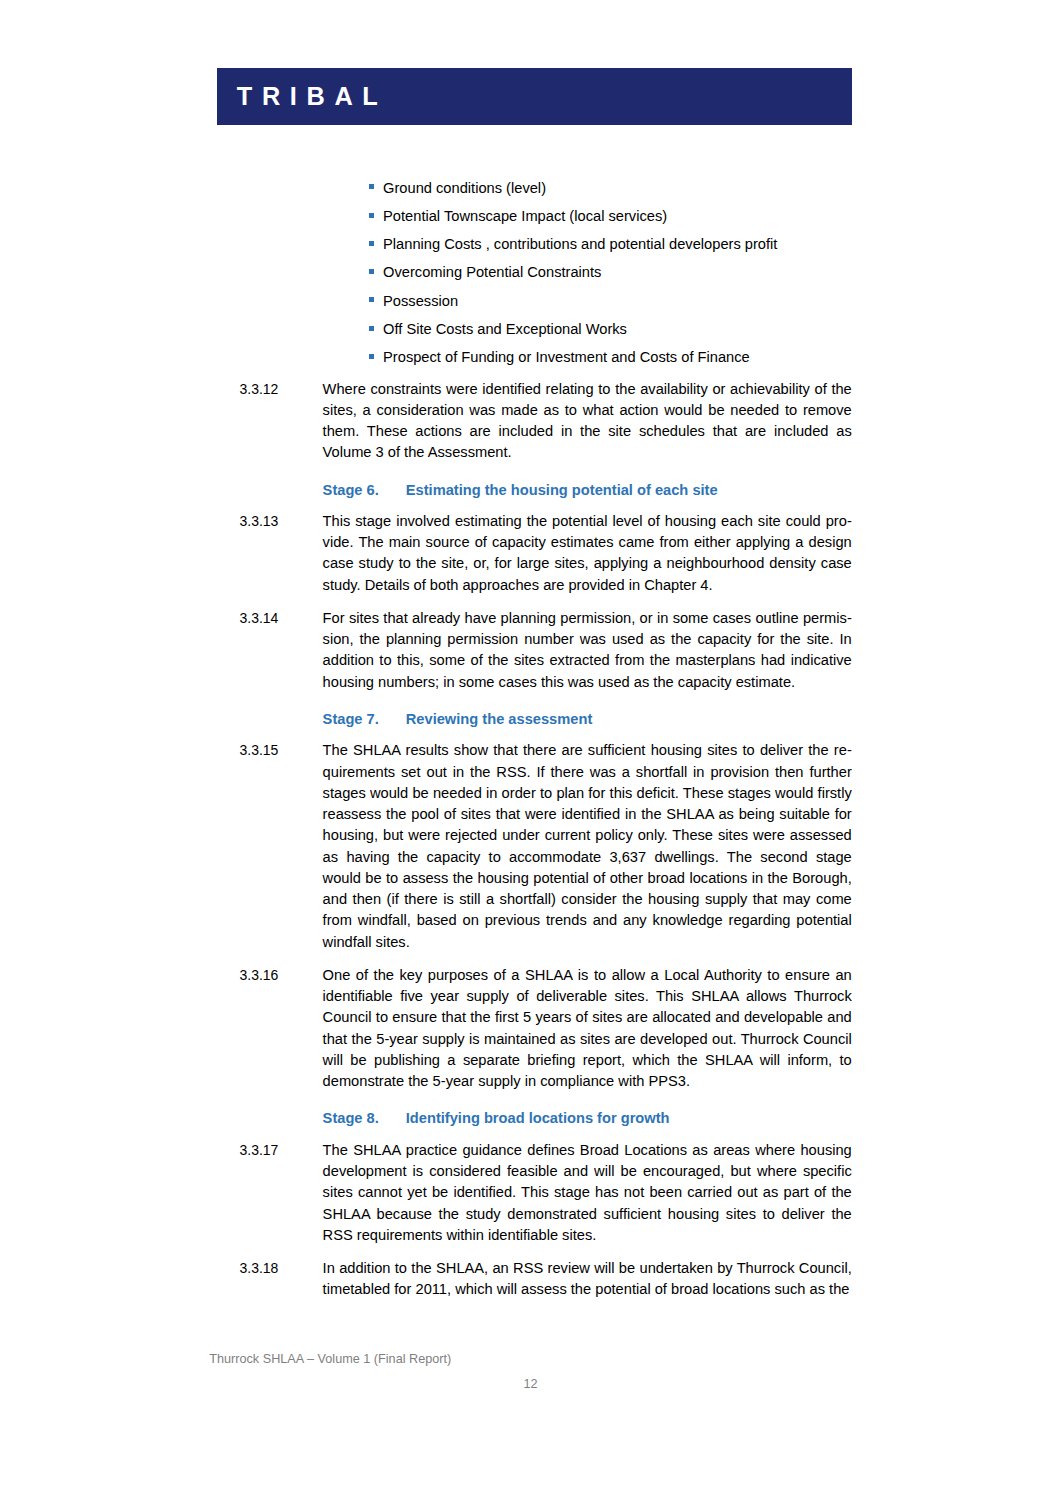TRIBAL
Ground conditions (level)
Potential Townscape Impact (local services)
Planning Costs , contributions and potential developers profit
Overcoming Potential Constraints
Possession
Off Site Costs and Exceptional Works
Prospect of Funding or Investment and Costs of Finance
3.3.12
Where constraints were identified relating to the availability or achievability of the sites, a consideration was made as to what action would be needed to remove them. These actions are included in the site schedules that are included as Volume 3 of the Assessment.
Stage 6. Estimating the housing potential of each site
3.3.13
This stage involved estimating the potential level of housing each site could provide. The main source of capacity estimates came from either applying a design case study to the site, or, for large sites, applying a neighbourhood density case study. Details of both approaches are provided in Chapter 4.
3.3.14
For sites that already have planning permission, or in some cases outline permission, the planning permission number was used as the capacity for the site. In addition to this, some of the sites extracted from the masterplans had indicative housing numbers; in some cases this was used as the capacity estimate.
Stage 7. Reviewing the assessment
3.3.15
The SHLAA results show that there are sufficient housing sites to deliver the requirements set out in the RSS. If there was a shortfall in provision then further stages would be needed in order to plan for this deficit. These stages would firstly reassess the pool of sites that were identified in the SHLAA as being suitable for housing, but were rejected under current policy only. These sites were assessed as having the capacity to accommodate 3,637 dwellings. The second stage would be to assess the housing potential of other broad locations in the Borough, and then (if there is still a shortfall) consider the housing supply that may come from windfall, based on previous trends and any knowledge regarding potential windfall sites.
3.3.16
One of the key purposes of a SHLAA is to allow a Local Authority to ensure an identifiable five year supply of deliverable sites. This SHLAA allows Thurrock Council to ensure that the first 5 years of sites are allocated and developable and that the 5-year supply is maintained as sites are developed out. Thurrock Council will be publishing a separate briefing report, which the SHLAA will inform, to demonstrate the 5-year supply in compliance with PPS3.
Stage 8. Identifying broad locations for growth
3.3.17
The SHLAA practice guidance defines Broad Locations as areas where housing development is considered feasible and will be encouraged, but where specific sites cannot yet be identified. This stage has not been carried out as part of the SHLAA because the study demonstrated sufficient housing sites to deliver the RSS requirements within identifiable sites.
3.3.18
In addition to the SHLAA, an RSS review will be undertaken by Thurrock Council, timetabled for 2011, which will assess the potential of broad locations such as the
Thurrock SHLAA – Volume 1 (Final Report)
12